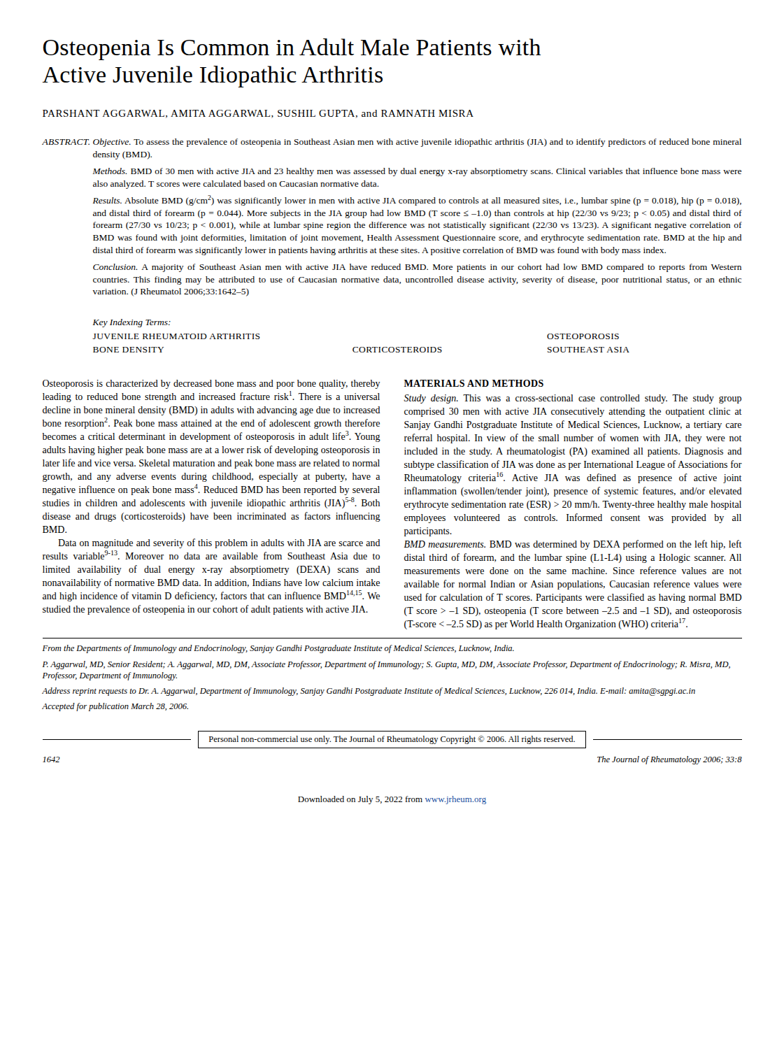Osteopenia Is Common in Adult Male Patients with
Active Juvenile Idiopathic Arthritis
PARSHANT AGGARWAL, AMITA AGGARWAL, SUSHIL GUPTA, and RAMNATH MISRA
ABSTRACT.
Objective. To assess the prevalence of osteopenia in Southeast Asian men with active juvenile idiopathic arthritis (JIA) and to identify predictors of reduced bone mineral density (BMD).
Methods. BMD of 30 men with active JIA and 23 healthy men was assessed by dual energy x-ray absorptiometry scans. Clinical variables that influence bone mass were also analyzed. T scores were calculated based on Caucasian normative data.
Results. Absolute BMD (g/cm2) was significantly lower in men with active JIA compared to controls at all measured sites, i.e., lumbar spine (p = 0.018), hip (p = 0.018), and distal third of forearm (p = 0.044). More subjects in the JIA group had low BMD (T score ≤ –1.0) than controls at hip (22/30 vs 9/23; p < 0.05) and distal third of forearm (27/30 vs 10/23; p < 0.001), while at lumbar spine region the difference was not statistically significant (22/30 vs 13/23). A significant negative correlation of BMD was found with joint deformities, limitation of joint movement, Health Assessment Questionnaire score, and erythrocyte sedimentation rate. BMD at the hip and distal third of forearm was significantly lower in patients having arthritis at these sites. A positive correlation of BMD was found with body mass index.
Conclusion. A majority of Southeast Asian men with active JIA have reduced BMD. More patients in our cohort had low BMD compared to reports from Western countries. This finding may be attributed to use of Caucasian normative data, uncontrolled disease activity, severity of disease, poor nutritional status, or an ethnic variation. (J Rheumatol 2006;33:1642–5)
Key Indexing Terms:
JUVENILE RHEUMATOID ARTHRITIS OSTEOPOROSIS
BONE DENSITY CORTICOSTEROIDS SOUTHEAST ASIA
Osteoporosis is characterized by decreased bone mass and poor bone quality, thereby leading to reduced bone strength and increased fracture risk1. There is a universal decline in bone mineral density (BMD) in adults with advancing age due to increased bone resorption2. Peak bone mass attained at the end of adolescent growth therefore becomes a critical determinant in development of osteoporosis in adult life3. Young adults having higher peak bone mass are at a lower risk of developing osteoporosis in later life and vice versa. Skeletal maturation and peak bone mass are related to normal growth, and any adverse events during childhood, especially at puberty, have a negative influence on peak bone mass4. Reduced BMD has been reported by several studies in children and adolescents with juvenile idiopathic arthritis (JIA)5-8. Both disease and drugs (corticosteroids) have been incriminated as factors influencing BMD.
Data on magnitude and severity of this problem in adults with JIA are scarce and results variable9-13. Moreover no data are available from Southeast Asia due to limited availability of dual energy x-ray absorptiometry (DEXA) scans and nonavailability of normative BMD data. In addition, Indians have low calcium intake and high incidence of vitamin D deficiency, factors that can influence BMD14,15. We studied the prevalence of osteopenia in our cohort of adult patients with active JIA.
Materials and Methods
Study design. This was a cross-sectional case controlled study. The study group comprised 30 men with active JIA consecutively attending the outpatient clinic at Sanjay Gandhi Postgraduate Institute of Medical Sciences, Lucknow, a tertiary care referral hospital. In view of the small number of women with JIA, they were not included in the study. A rheumatologist (PA) examined all patients. Diagnosis and subtype classification of JIA was done as per International League of Associations for Rheumatology criteria16. Active JIA was defined as presence of active joint inflammation (swollen/tender joint), presence of systemic features, and/or elevated erythrocyte sedimentation rate (ESR) > 20 mm/h. Twenty-three healthy male hospital employees volunteered as controls. Informed consent was provided by all participants.
BMD measurements. BMD was determined by DEXA performed on the left hip, left distal third of forearm, and the lumbar spine (L1-L4) using a Hologic scanner. All measurements were done on the same machine. Since reference values are not available for normal Indian or Asian populations, Caucasian reference values were used for calculation of T scores. Participants were classified as having normal BMD (T score > –1 SD), osteopenia (T score between –2.5 and –1 SD), and osteoporosis (T-score < –2.5 SD) as per World Health Organization (WHO) criteria17.
From the Departments of Immunology and Endocrinology, Sanjay Gandhi Postgraduate Institute of Medical Sciences, Lucknow, India.
P. Aggarwal, MD, Senior Resident; A. Aggarwal, MD, DM, Associate Professor, Department of Immunology; S. Gupta, MD, DM, Associate Professor, Department of Endocrinology; R. Misra, MD, Professor, Department of Immunology.
Address reprint requests to Dr. A. Aggarwal, Department of Immunology, Sanjay Gandhi Postgraduate Institute of Medical Sciences, Lucknow, 226 014, India. E-mail: amita@sgpgi.ac.in
Accepted for publication March 28, 2006.
Personal non-commercial use only. The Journal of Rheumatology Copyright © 2006. All rights reserved.
1642 The Journal of Rheumatology 2006; 33:8
Downloaded on July 5, 2022 from www.jrheum.org